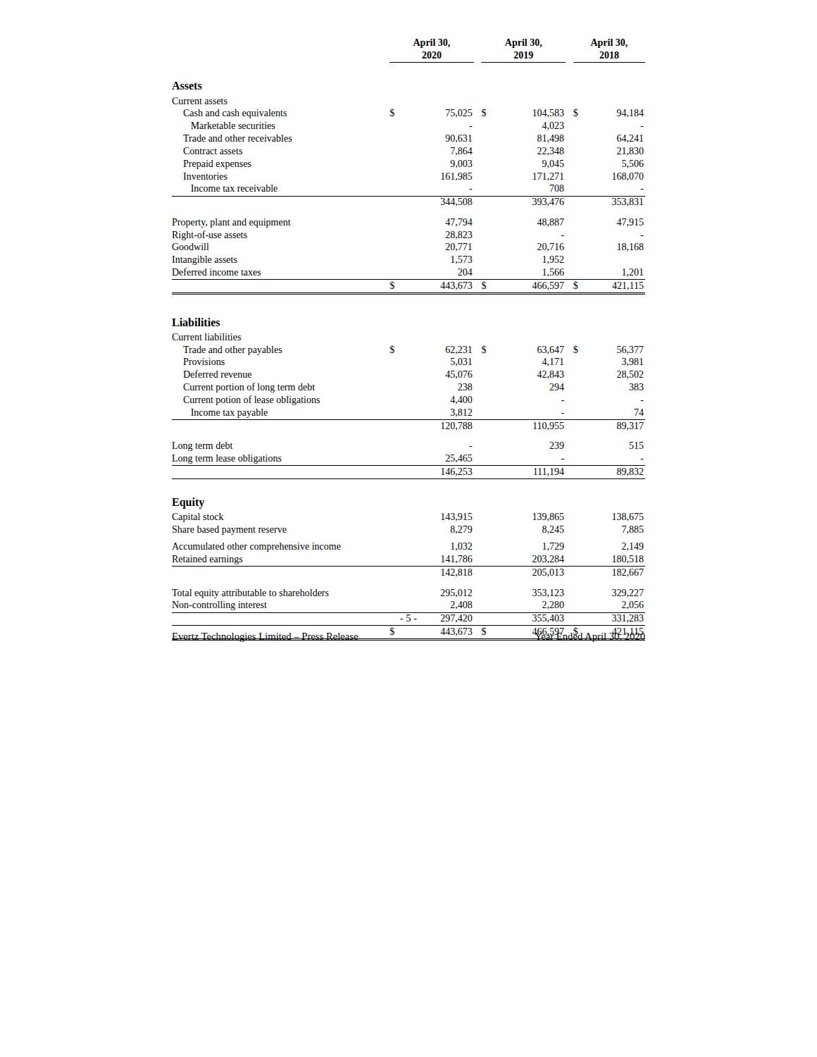| | April 30, | | April 30, | | April 30, |
| | 2020 | | 2019 | | 2018 |
| Assets | |
| Current assets | |
| Cash and cash equivalents | $ | 75,025 | | $ | 104,583 | | $ | 94,184 |
| Marketable securities | | - | | | 4,023 | | | - |
| Trade and other receivables | | 90,631 | | | 81,498 | | | 64,241 |
| Contract assets | | 7,864 | | | 22,348 | | | 21,830 |
| Prepaid expenses | | 9,003 | | | 9,045 | | | 5,506 |
| Inventories | | 161,985 | | | 171,271 | | | 168,070 |
| Income tax receivable | | - | | | 708 | | | - |
| | | 344,508 | | | 393,476 | | | 353,831 |
| Property, plant and equipment | | 47,794 | | | 48,887 | | | 47,915 |
| Right-of-use assets | | 28,823 | | | - | | | - |
| Goodwill | | 20,771 | | | 20,716 | | | 18,168 |
| Intangible assets | | 1,573 | | | 1,952 | | | |
| Deferred income taxes | | 204 | | | 1,566 | | | 1,201 |
| | $ | 443,673 | | $ | 466,597 | | $ | 421,115 |
| Liabilities | |
| Current liabilities | |
| Trade and other payables | $ | 62,231 | | $ | 63,647 | | $ | 56,377 |
| Provisions | | 5,031 | | | 4,171 | | | 3,981 |
| Deferred revenue | | 45,076 | | | 42,843 | | | 28,502 |
| Current portion of long term debt | | 238 | | | 294 | | | 383 |
| Current potion of lease obligations | | 4,400 | | | - | | | - |
| Income tax payable | | 3,812 | | | - | | | 74 |
| | | 120,788 | | | 110,955 | | | 89,317 |
| Long term debt | | - | | | 239 | | | 515 |
| Long term lease obligations | | 25,465 | | | - | | | - |
| | | 146,253 | | | 111,194 | | | 89,832 |
| Equity | |
| Capital stock | | 143,915 | | | 139,865 | | | 138,675 |
| Share based payment reserve | | 8,279 | | | 8,245 | | | 7,885 |
| Accumulated other comprehensive income | | 1,032 | | | 1,729 | | | 2,149 |
| Retained earnings | | 141,786 | | | 203,284 | | | 180,518 |
| | | 142,818 | | | 205,013 | | | 182,667 |
| Total equity attributable to shareholders | | 295,012 | | | 353,123 | | | 329,227 |
| Non-controlling interest | | 2,408 | | | 2,280 | | | 2,056 |
| | | 297,420 | | | 355,403 | | | 331,283 |
| | $ | 443,673 | | $ | 466,597 | | $ | 421,115 |
- 5 -
Evertz Technologies Limited – Press Release
Year Ended April 30, 2020